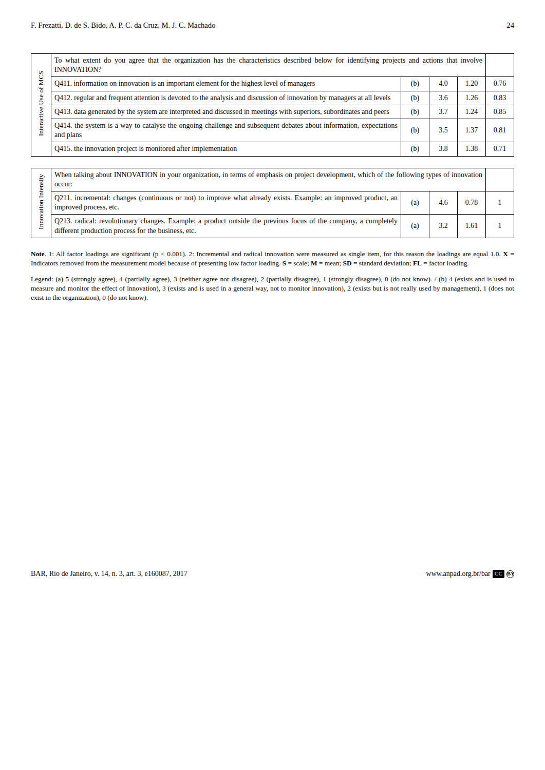F. Frezatti, D. de S. Bido, A. P. C. da Cruz, M. J. C. Machado 24
| Interactive Use of MCS | To what extent do you agree that the organization has the characteristics described below for identifying projects and actions that involve INNOVATION? |
| Q411. information on innovation is an important element for the highest level of managers | (b) | 4.0 | 1.20 | 0.76 |
| Q412. regular and frequent attention is devoted to the analysis and discussion of innovation by managers at all levels | (b) | 3.6 | 1.26 | 0.83 |
| Q413. data generated by the system are interpreted and discussed in meetings with superiors, subordinates and peers | (b) | 3.7 | 1.24 | 0.85 |
| Q414. the system is a way to catalyse the ongoing challenge and subsequent debates about information, expectations and plans | (b) | 3.5 | 1.37 | 0.81 |
| Q415. the innovation project is monitored after implementation | (b) | 3.8 | 1.38 | 0.71 |
| Innovation Intensity | When talking about INNOVATION in your organization, in terms of emphasis on project development, which of the following types of innovation occur: |
| Q211. incremental: changes (continuous or not) to improve what already exists. Example: an improved product, an improved process, etc. | (a) | 4.6 | 0.78 | 1 |
| Q213. radical: revolutionary changes. Example: a product outside the previous focus of the company, a completely different production process for the business, etc. | (a) | 3.2 | 1.61 | 1 |
Note. 1: All factor loadings are significant (p < 0.001). 2: Incremental and radical innovation were measured as single item, for this reason the loadings are equal 1.0. X = Indicators removed from the measurement model because of presenting low factor loading. S = scale; M = mean; SD = standard deviation; FL = factor loading.
Legend: (a) 5 (strongly agree), 4 (partially agree), 3 (neither agree nor disagree), 2 (partially disagree), 1 (strongly disagree), 0 (do not know). / (b) 4 (exists and is used to measure and monitor the effect of innovation), 3 (exists and is used in a general way, not to monitor innovation), 2 (exists but is not really used by management), 1 (does not exist in the organization), 0 (do not know).
BAR, Rio de Janeiro, v. 14, n. 3, art. 3, e160087, 2017 www.anpad.org.br/bar CC BY